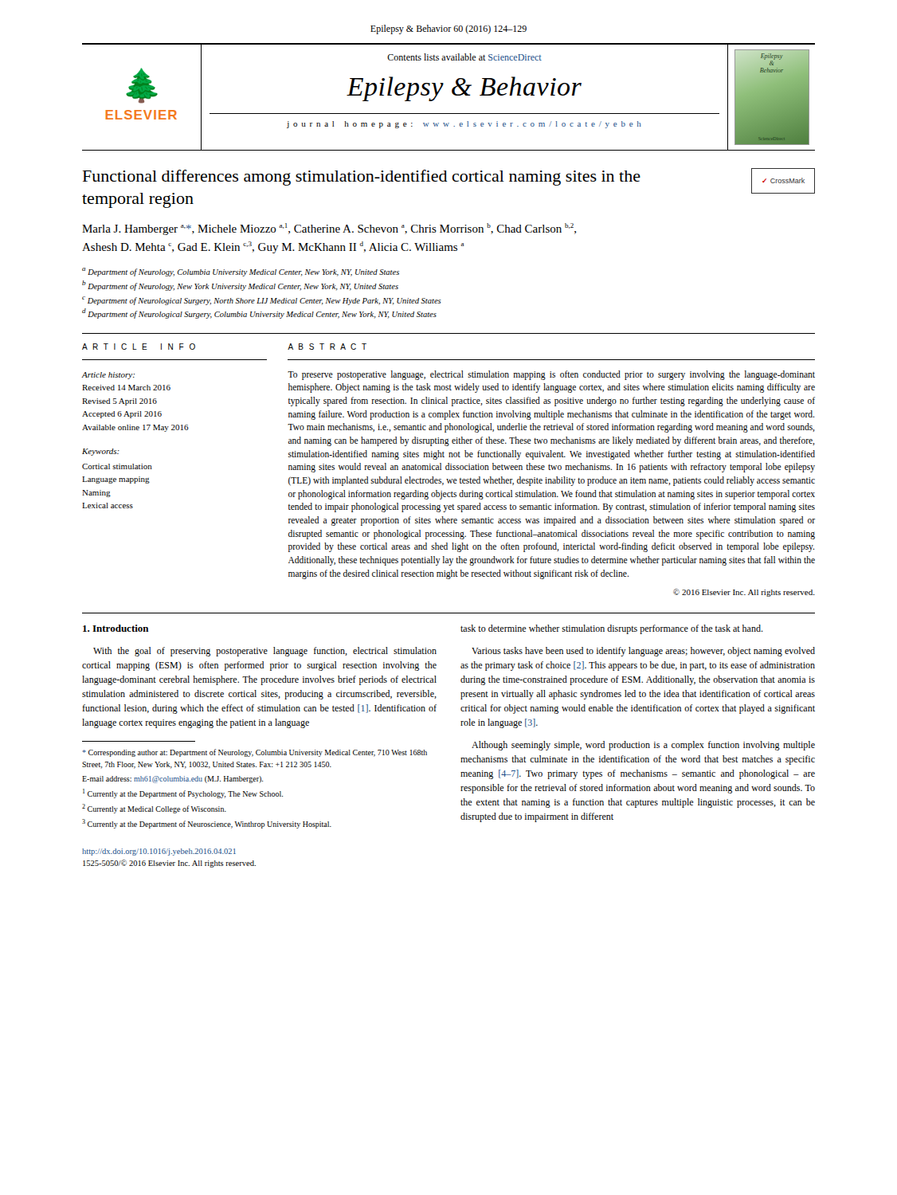Epilepsy & Behavior 60 (2016) 124–129
🌲
ELSEVIER
Contents lists available at ScienceDirect
Epilepsy & Behavior
j o u r n a l h o m e p a g e : w w w . e l s e v i e r . c o m / l o c a t e / y e b e h
Epilepsy
&
Behavior
ScienceDirect
✓CrossMark
Functional differences among stimulation-identified cortical naming sites in the temporal region
Marla J. Hamberger a,*, Michele Miozzo a,1, Catherine A. Schevon a, Chris Morrison b, Chad Carlson b,2,
Ashesh D. Mehta c, Gad E. Klein c,3, Guy M. McKhann II d, Alicia C. Williams a
a Department of Neurology, Columbia University Medical Center, New York, NY, United States
b Department of Neurology, New York University Medical Center, New York, NY, United States
c Department of Neurological Surgery, North Shore LIJ Medical Center, New Hyde Park, NY, United States
d Department of Neurological Surgery, Columbia University Medical Center, New York, NY, United States
A R T I C L E I N F O
Article history:
Received 14 March 2016
Revised 5 April 2016
Accepted 6 April 2016
Available online 17 May 2016
Keywords:
Cortical stimulation
Language mapping
Naming
Lexical access
A B S T R A C T
To preserve postoperative language, electrical stimulation mapping is often conducted prior to surgery involving the language-dominant hemisphere. Object naming is the task most widely used to identify language cortex, and sites where stimulation elicits naming difficulty are typically spared from resection. In clinical practice, sites classified as positive undergo no further testing regarding the underlying cause of naming failure. Word production is a complex function involving multiple mechanisms that culminate in the identification of the target word. Two main mechanisms, i.e., semantic and phonological, underlie the retrieval of stored information regarding word meaning and word sounds, and naming can be hampered by disrupting either of these. These two mechanisms are likely mediated by different brain areas, and therefore, stimulation-identified naming sites might not be functionally equivalent. We investigated whether further testing at stimulation-identified naming sites would reveal an anatomical dissociation between these two mechanisms. In 16 patients with refractory temporal lobe epilepsy (TLE) with implanted subdural electrodes, we tested whether, despite inability to produce an item name, patients could reliably access semantic or phonological information regarding objects during cortical stimulation. We found that stimulation at naming sites in superior temporal cortex tended to impair phonological processing yet spared access to semantic information. By contrast, stimulation of inferior temporal naming sites revealed a greater proportion of sites where semantic access was impaired and a dissociation between sites where stimulation spared or disrupted semantic or phonological processing. These functional–anatomical dissociations reveal the more specific contribution to naming provided by these cortical areas and shed light on the often profound, interictal word-finding deficit observed in temporal lobe epilepsy. Additionally, these techniques potentially lay the groundwork for future studies to determine whether particular naming sites that fall within the margins of the desired clinical resection might be resected without significant risk of decline.
© 2016 Elsevier Inc. All rights reserved.
1. Introduction
With the goal of preserving postoperative language function, electrical stimulation cortical mapping (ESM) is often performed prior to surgical resection involving the language-dominant cerebral hemisphere. The procedure involves brief periods of electrical stimulation administered to discrete cortical sites, producing a circumscribed, reversible, functional lesion, during which the effect of stimulation can be tested [1]. Identification of language cortex requires engaging the patient in a language
* Corresponding author at: Department of Neurology, Columbia University Medical Center, 710 West 168th Street, 7th Floor, New York, NY, 10032, United States. Fax: +1 212 305 1450.
E-mail address: mh61@columbia.edu (M.J. Hamberger).
1 Currently at the Department of Psychology, The New School.
2 Currently at Medical College of Wisconsin.
3 Currently at the Department of Neuroscience, Winthrop University Hospital.
http://dx.doi.org/10.1016/j.yebeh.2016.04.021
1525-5050/© 2016 Elsevier Inc. All rights reserved.
task to determine whether stimulation disrupts performance of the task at hand.
Various tasks have been used to identify language areas; however, object naming evolved as the primary task of choice [2]. This appears to be due, in part, to its ease of administration during the time-constrained procedure of ESM. Additionally, the observation that anomia is present in virtually all aphasic syndromes led to the idea that identification of cortical areas critical for object naming would enable the identification of cortex that played a significant role in language [3].
Although seemingly simple, word production is a complex function involving multiple mechanisms that culminate in the identification of the word that best matches a specific meaning [4–7]. Two primary types of mechanisms – semantic and phonological – are responsible for the retrieval of stored information about word meaning and word sounds. To the extent that naming is a function that captures multiple linguistic processes, it can be disrupted due to impairment in different